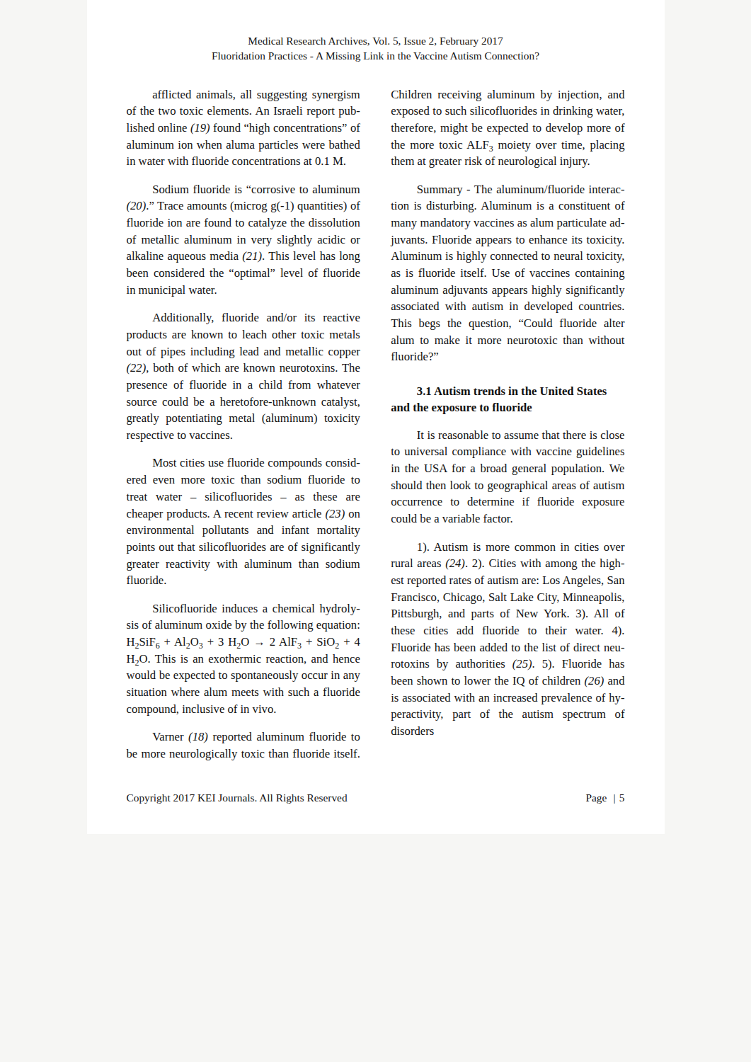Medical Research Archives, Vol. 5, Issue 2, February 2017 Fluoridation Practices - A Missing Link in the Vaccine Autism Connection?
afflicted animals, all suggesting synergism of the two toxic elements. An Israeli report published online (19) found “high concentrations” of aluminum ion when aluma particles were bathed in water with fluoride concentrations at 0.1 M.
Sodium fluoride is “corrosive to aluminum (20).” Trace amounts (microg g(-1) quantities) of fluoride ion are found to catalyze the dissolution of metallic aluminum in very slightly acidic or alkaline aqueous media (21). This level has long been considered the “optimal” level of fluoride in municipal water.
Additionally, fluoride and/or its reactive products are known to leach other toxic metals out of pipes including lead and metallic copper (22), both of which are known neurotoxins. The presence of fluoride in a child from whatever source could be a heretofore-unknown catalyst, greatly potentiating metal (aluminum) toxicity respective to vaccines.
Most cities use fluoride compounds considered even more toxic than sodium fluoride to treat water – silicofluorides – as these are cheaper products. A recent review article (23) on environmental pollutants and infant mortality points out that silicofluorides are of significantly greater reactivity with aluminum than sodium fluoride.
Silicofluoride induces a chemical hydrolysis of aluminum oxide by the following equation: H2SiF6 + Al2O3 + 3 H2O → 2 AlF3 + SiO2 + 4 H2O. This is an exothermic reaction, and hence would be expected to spontaneously occur in any situation where alum meets with such a fluoride compound, inclusive of in vivo.
Varner (18) reported aluminum fluoride to be more neurologically toxic than fluoride itself. Children receiving aluminum by injection, and exposed to such silicofluorides in drinking water, therefore, might be expected to develop more of the more toxic ALF3 moiety over time, placing them at greater risk of neurological injury.
Summary - The aluminum/fluoride interaction is disturbing. Aluminum is a constituent of many mandatory vaccines as alum particulate adjuvants. Fluoride appears to enhance its toxicity. Aluminum is highly connected to neural toxicity, as is fluoride itself. Use of vaccines containing aluminum adjuvants appears highly significantly associated with autism in developed countries. This begs the question, “Could fluoride alter alum to make it more neurotoxic than without fluoride?”
3.1 Autism trends in the United States and the exposure to fluoride
It is reasonable to assume that there is close to universal compliance with vaccine guidelines in the USA for a broad general population. We should then look to geographical areas of autism occurrence to determine if fluoride exposure could be a variable factor.
1). Autism is more common in cities over rural areas (24). 2). Cities with among the highest reported rates of autism are: Los Angeles, San Francisco, Chicago, Salt Lake City, Minneapolis, Pittsburgh, and parts of New York. 3). All of these cities add fluoride to their water. 4). Fluoride has been added to the list of direct neurotoxins by authorities (25). 5). Fluoride has been shown to lower the IQ of children (26) and is associated with an increased prevalence of hyperactivity, part of the autism spectrum of disorders
Copyright 2017 KEI Journals. All Rights Reserved Page |5